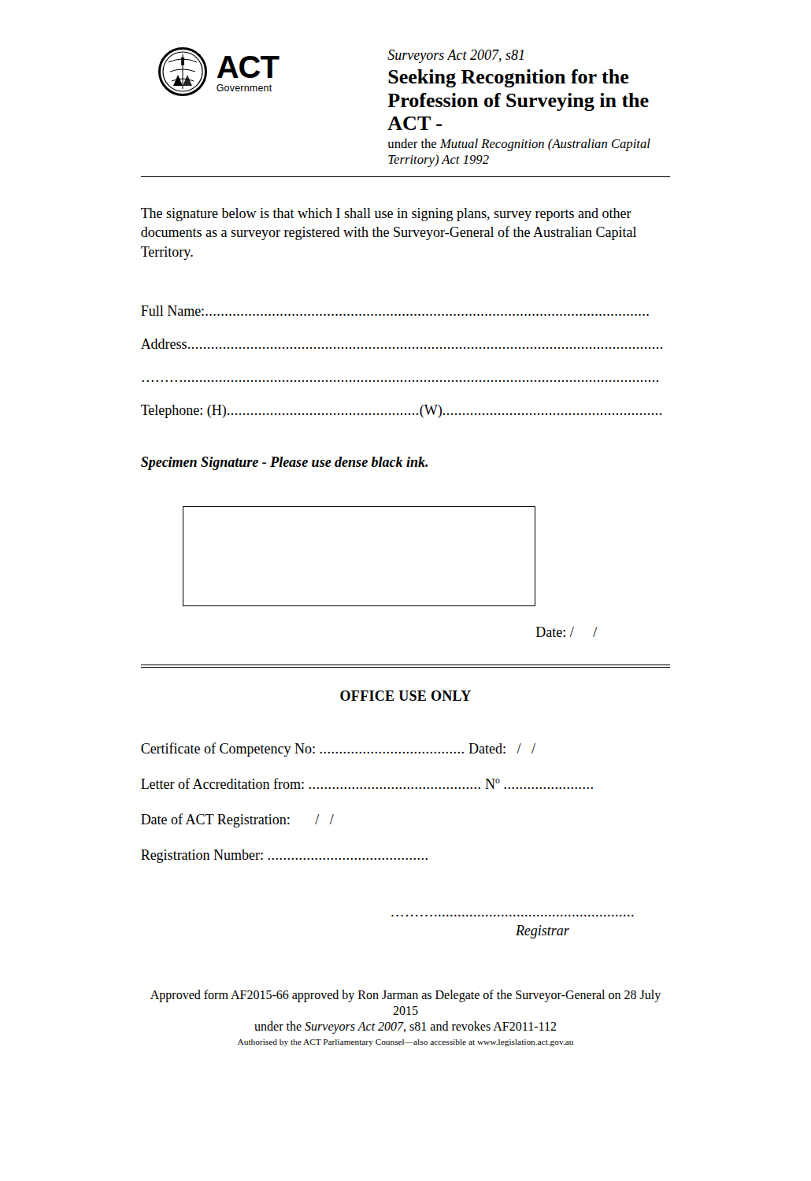ACT
Government
Surveyors Act 2007, s81
Seeking Recognition for the Profession of Surveying in the ACT -
under the Mutual Recognition (Australian Capital Territory) Act 1992
The signature below is that which I shall use in signing plans, survey reports and other documents as a surveyor registered with the Surveyor-General of the Australian Capital Territory.
Full Name:.................................................................................................................
Address.........................................................................................................................
……….........................................................................................................................
Telephone: (H).................................................(W)........................................................
Specimen Signature - Please use dense black ink.
Date: / /
OFFICE USE ONLY
Certificate of Competency No: ..................................... Dated: / /
Letter of Accreditation from: ............................................ No .......................
Date of ACT Registration: / /
Registration Number: .........................................
………................................................... Registrar
Approved form AF2015-66 approved by Ron Jarman as Delegate of the Surveyor-General on 28 July 2015
under the Surveyors Act 2007, s81 and revokes AF2011-112
Authorised by the ACT Parliamentary Counsel—also accessible at www.legislation.act.gov.au